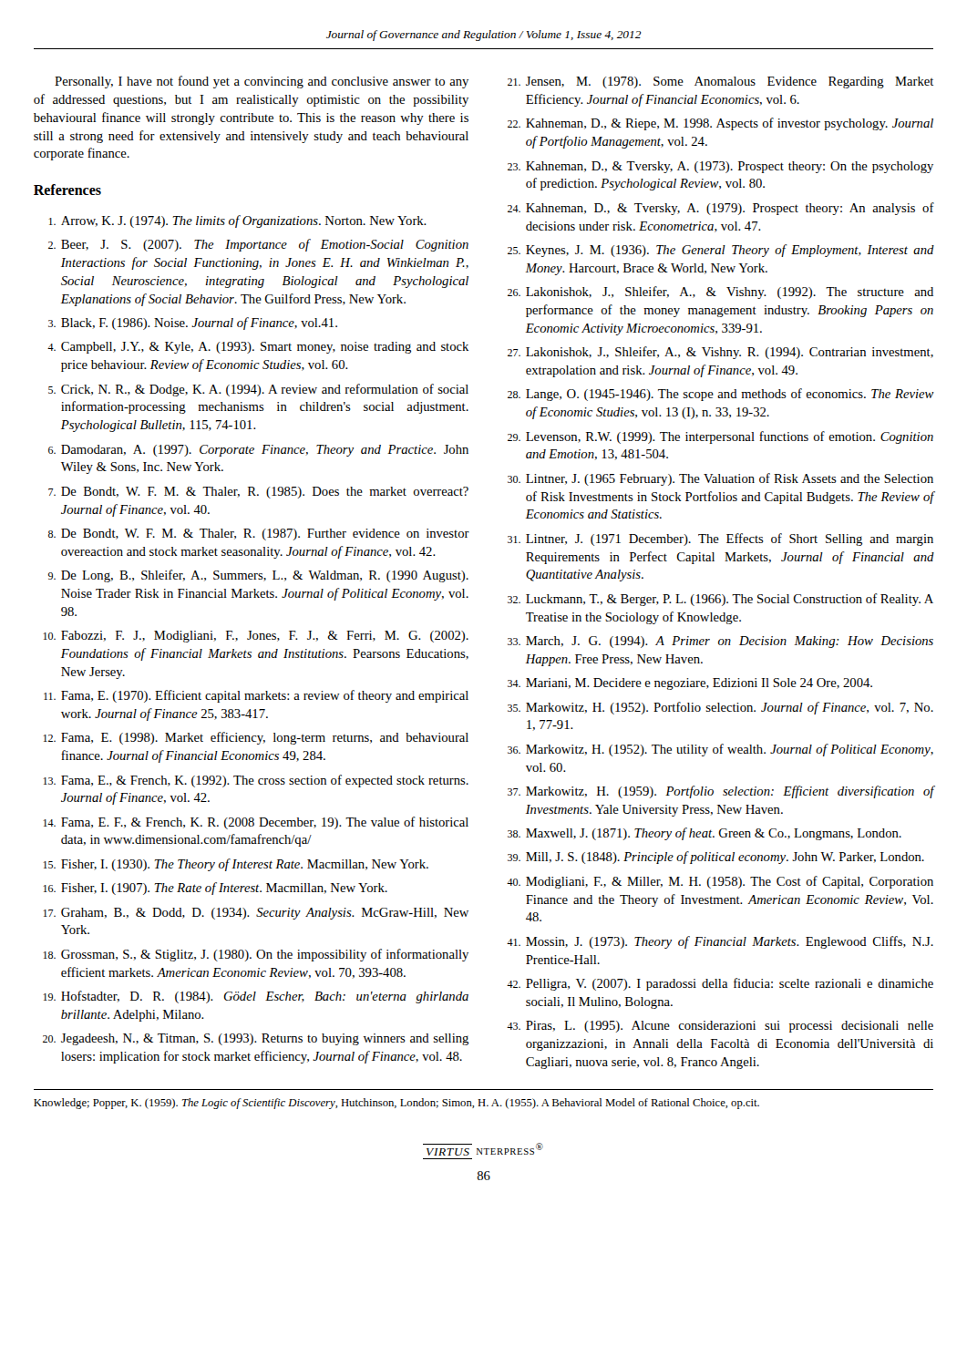Journal of Governance and Regulation / Volume 1, Issue 4, 2012
Personally, I have not found yet a convincing and conclusive answer to any of addressed questions, but I am realistically optimistic on the possibility behavioural finance will strongly contribute to. This is the reason why there is still a strong need for extensively and intensively study and teach behavioural corporate finance.
References
Arrow, K. J. (1974). The limits of Organizations. Norton. New York.
Beer, J. S. (2007). The Importance of Emotion-Social Cognition Interactions for Social Functioning, in Jones E. H. and Winkielman P., Social Neuroscience, integrating Biological and Psychological Explanations of Social Behavior. The Guilford Press, New York.
Black, F. (1986). Noise. Journal of Finance, vol.41.
Campbell, J.Y., & Kyle, A. (1993). Smart money, noise trading and stock price behaviour. Review of Economic Studies, vol. 60.
Crick, N. R., & Dodge, K. A. (1994). A review and reformulation of social information-processing mechanisms in children's social adjustment. Psychological Bulletin, 115, 74-101.
Damodaran, A. (1997). Corporate Finance, Theory and Practice. John Wiley & Sons, Inc. New York.
De Bondt, W. F. M. & Thaler, R. (1985). Does the market overreact? Journal of Finance, vol. 40.
De Bondt, W. F. M. & Thaler, R. (1987). Further evidence on investor overeaction and stock market seasonality. Journal of Finance, vol. 42.
De Long, B., Shleifer, A., Summers, L., & Waldman, R. (1990 August). Noise Trader Risk in Financial Markets. Journal of Political Economy, vol. 98.
Fabozzi, F. J., Modigliani, F., Jones, F. J., & Ferri, M. G. (2002). Foundations of Financial Markets and Institutions. Pearsons Educations, New Jersey.
Fama, E. (1970). Efficient capital markets: a review of theory and empirical work. Journal of Finance 25, 383-417.
Fama, E. (1998). Market efficiency, long-term returns, and behavioural finance. Journal of Financial Economics 49, 284.
Fama, E., & French, K. (1992). The cross section of expected stock returns. Journal of Finance, vol. 42.
Fama, E. F., & French, K. R. (2008 December, 19). The value of historical data, in www.dimensional.com/famafrench/qa/
Fisher, I. (1930). The Theory of Interest Rate. Macmillan, New York.
Fisher, I. (1907). The Rate of Interest. Macmillan, New York.
Graham, B., & Dodd, D. (1934). Security Analysis. McGraw-Hill, New York.
Grossman, S., & Stiglitz, J. (1980). On the impossibility of informationally efficient markets. American Economic Review, vol. 70, 393-408.
Hofstadter, D. R. (1984). Gödel Escher, Bach: un'eterna ghirlanda brillante. Adelphi, Milano.
Jegadeesh, N., & Titman, S. (1993). Returns to buying winners and selling losers: implication for stock market efficiency, Journal of Finance, vol. 48.
Jensen, M. (1978). Some Anomalous Evidence Regarding Market Efficiency. Journal of Financial Economics, vol. 6.
Kahneman, D., & Riepe, M. 1998. Aspects of investor psychology. Journal of Portfolio Management, vol. 24.
Kahneman, D., & Tversky, A. (1973). Prospect theory: On the psychology of prediction. Psychological Review, vol. 80.
Kahneman, D., & Tversky, A. (1979). Prospect theory: An analysis of decisions under risk. Econometrica, vol. 47.
Keynes, J. M. (1936). The General Theory of Employment, Interest and Money. Harcourt, Brace & World, New York.
Lakonishok, J., Shleifer, A., & Vishny. (1992). The structure and performance of the money management industry. Brooking Papers on Economic Activity Microeconomics, 339-91.
Lakonishok, J., Shleifer, A., & Vishny. R. (1994). Contrarian investment, extrapolation and risk. Journal of Finance, vol. 49.
Lange, O. (1945-1946). The scope and methods of economics. The Review of Economic Studies, vol. 13 (I), n. 33, 19-32.
Levenson, R.W. (1999). The interpersonal functions of emotion. Cognition and Emotion, 13, 481-504.
Lintner, J. (1965 February). The Valuation of Risk Assets and the Selection of Risk Investments in Stock Portfolios and Capital Budgets. The Review of Economics and Statistics.
Lintner, J. (1971 December). The Effects of Short Selling and margin Requirements in Perfect Capital Markets, Journal of Financial and Quantitative Analysis.
Luckmann, T., & Berger, P. L. (1966). The Social Construction of Reality. A Treatise in the Sociology of Knowledge.
March, J. G. (1994). A Primer on Decision Making: How Decisions Happen. Free Press, New Haven.
Mariani, M. Decidere e negoziare, Edizioni Il Sole 24 Ore, 2004.
Markowitz, H. (1952). Portfolio selection. Journal of Finance, vol. 7, No. 1, 77-91.
Markowitz, H. (1952). The utility of wealth. Journal of Political Economy, vol. 60.
Markowitz, H. (1959). Portfolio selection: Efficient diversification of Investments. Yale University Press, New Haven.
Maxwell, J. (1871). Theory of heat. Green & Co., Longmans, London.
Mill, J. S. (1848). Principle of political economy. John W. Parker, London.
Modigliani, F., & Miller, M. H. (1958). The Cost of Capital, Corporation Finance and the Theory of Investment. American Economic Review, Vol. 48.
Mossin, J. (1973). Theory of Financial Markets. Englewood Cliffs, N.J. Prentice-Hall.
Pelligra, V. (2007). I paradossi della fiducia: scelte razionali e dinamiche sociali, Il Mulino, Bologna.
Piras, L. (1995). Alcune considerazioni sui processi decisionali nelle organizzazioni, in Annali della Facoltà di Economia dell'Università di Cagliari, nuova serie, vol. 8, Franco Angeli.
Knowledge; Popper, K. (1959). The Logic of Scientific Discovery, Hutchinson, London; Simon, H. A. (1955). A Behavioral Model of Rational Choice, op.cit.
VIRTUS NTERPRESS®
86